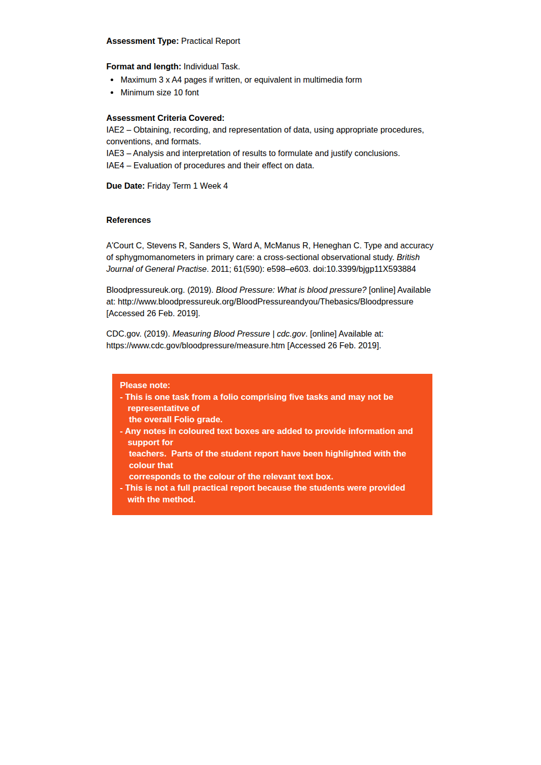Assessment Type: Practical Report
Format and length: Individual Task.
Maximum 3 x A4 pages if written, or equivalent in multimedia form
Minimum size 10 font
Assessment Criteria Covered:
IAE2 – Obtaining, recording, and representation of data, using appropriate procedures, conventions, and formats.
IAE3 – Analysis and interpretation of results to formulate and justify conclusions.
IAE4 – Evaluation of procedures and their effect on data.
Due Date: Friday Term 1 Week 4
References
A'Court C, Stevens R, Sanders S, Ward A, McManus R, Heneghan C. Type and accuracy of sphygmomanometers in primary care: a cross-sectional observational study. British Journal of General Practise. 2011; 61(590): e598–e603. doi:10.3399/bjgp11X593884
Bloodpressureuk.org. (2019). Blood Pressure: What is blood pressure? [online] Available at: http://www.bloodpressureuk.org/BloodPressureandyou/Thebasics/Bloodpressure [Accessed 26 Feb. 2019].
CDC.gov. (2019). Measuring Blood Pressure | cdc.gov. [online] Available at: https://www.cdc.gov/bloodpressure/measure.htm [Accessed 26 Feb. 2019].
Please note:
- This is one task from a folio comprising five tasks and may not be representatitve of
the overall Folio grade.
- Any notes in coloured text boxes are added to provide information and support for
teachers. Parts of the student report have been highlighted with the colour that
corresponds to the colour of the relevant text box.
- This is not a full practical report because the students were provided with the method.